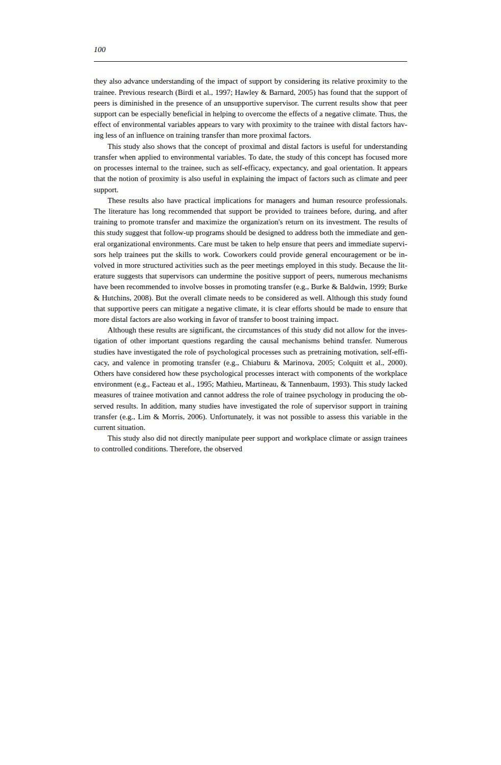100
they also advance understanding of the impact of support by considering its relative proximity to the trainee. Previous research (Birdi et al., 1997; Hawley & Barnard, 2005) has found that the support of peers is diminished in the presence of an unsupportive supervisor. The current results show that peer support can be especially beneficial in helping to overcome the effects of a negative climate. Thus, the effect of environmental variables appears to vary with proximity to the trainee with distal factors having less of an influence on training transfer than more proximal factors.
This study also shows that the concept of proximal and distal factors is useful for understanding transfer when applied to environmental variables. To date, the study of this concept has focused more on processes internal to the trainee, such as self-efficacy, expectancy, and goal orientation. It appears that the notion of proximity is also useful in explaining the impact of factors such as climate and peer support.
These results also have practical implications for managers and human resource professionals. The literature has long recommended that support be provided to trainees before, during, and after training to promote transfer and maximize the organization's return on its investment. The results of this study suggest that follow-up programs should be designed to address both the immediate and general organizational environments. Care must be taken to help ensure that peers and immediate supervisors help trainees put the skills to work. Coworkers could provide general encouragement or be involved in more structured activities such as the peer meetings employed in this study. Because the literature suggests that supervisors can undermine the positive support of peers, numerous mechanisms have been recommended to involve bosses in promoting transfer (e.g., Burke & Baldwin, 1999; Burke & Hutchins, 2008). But the overall climate needs to be considered as well. Although this study found that supportive peers can mitigate a negative climate, it is clear efforts should be made to ensure that more distal factors are also working in favor of transfer to boost training impact.
Although these results are significant, the circumstances of this study did not allow for the investigation of other important questions regarding the causal mechanisms behind transfer. Numerous studies have investigated the role of psychological processes such as pretraining motivation, self-efficacy, and valence in promoting transfer (e.g., Chiaburu & Marinova, 2005; Colquitt et al., 2000). Others have considered how these psychological processes interact with components of the workplace environment (e.g., Facteau et al., 1995; Mathieu, Martineau, & Tannenbaum, 1993). This study lacked measures of trainee motivation and cannot address the role of trainee psychology in producing the observed results. In addition, many studies have investigated the role of supervisor support in training transfer (e.g., Lim & Morris, 2006). Unfortunately, it was not possible to assess this variable in the current situation.
This study also did not directly manipulate peer support and workplace climate or assign trainees to controlled conditions. Therefore, the observed